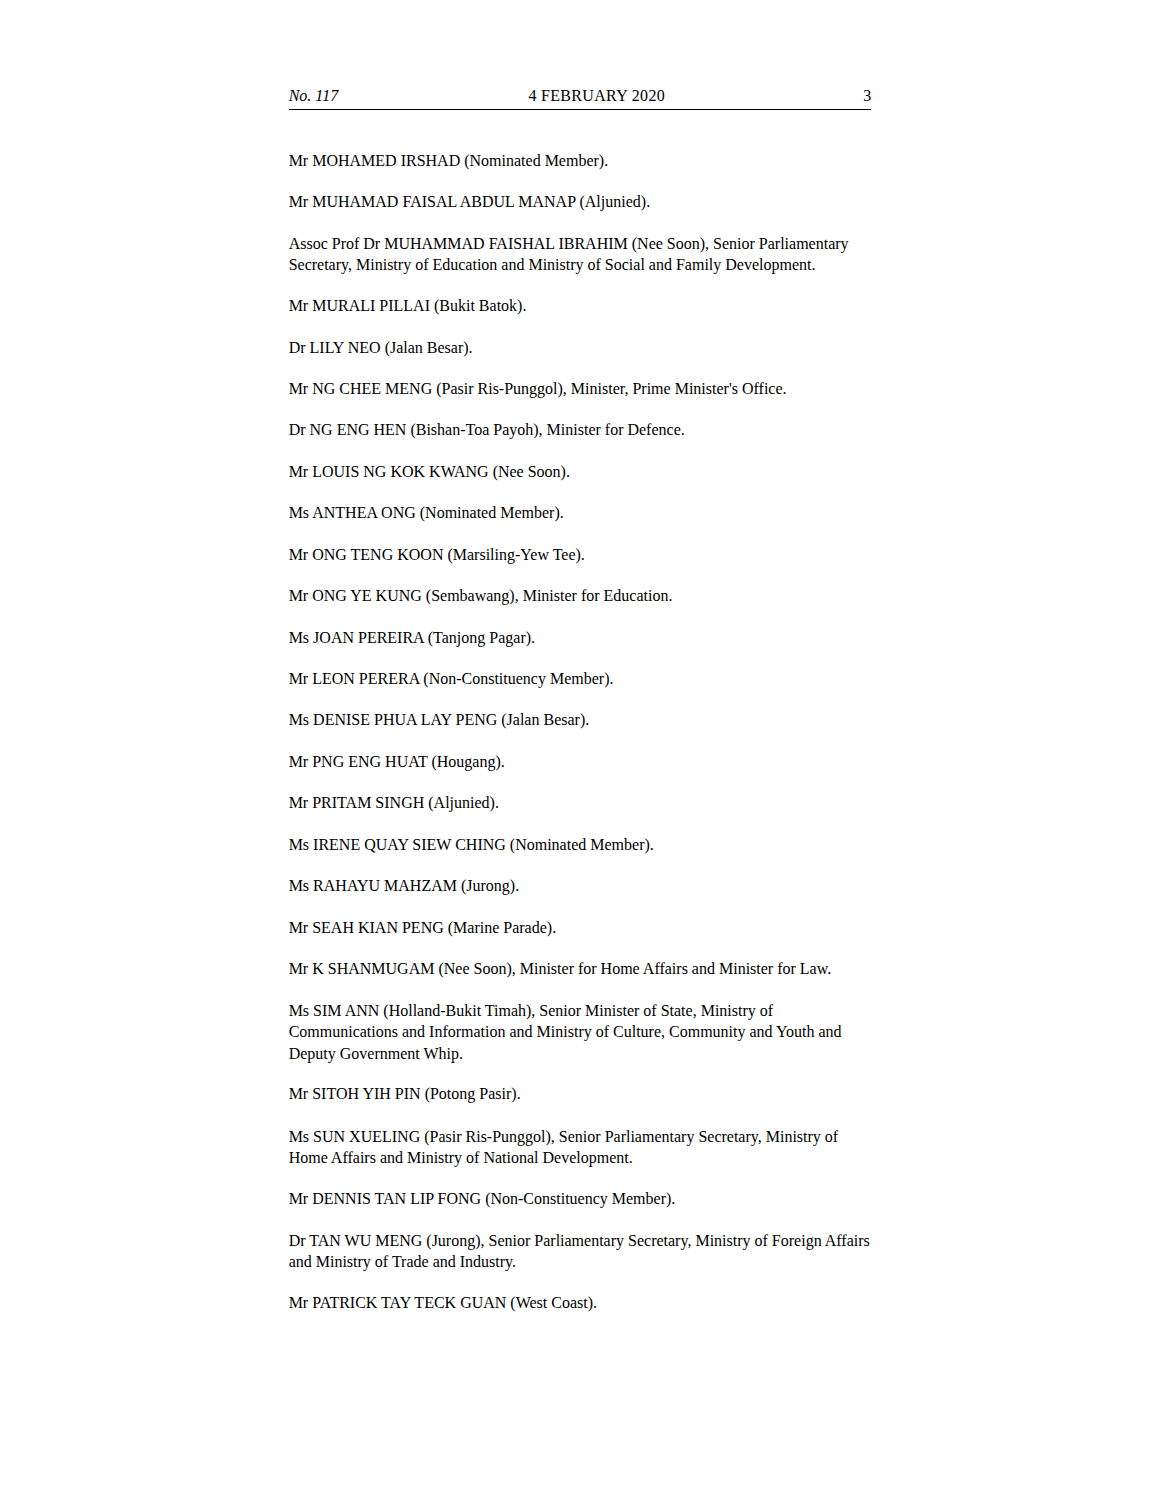No. 117
4 FEBRUARY 2020
3
Mr MOHAMED IRSHAD (Nominated Member).
Mr MUHAMAD FAISAL ABDUL MANAP (Aljunied).
Assoc Prof Dr MUHAMMAD FAISHAL IBRAHIM (Nee Soon), Senior Parliamentary Secretary, Ministry of Education and Ministry of Social and Family Development.
Mr MURALI PILLAI (Bukit Batok).
Dr LILY NEO (Jalan Besar).
Mr NG CHEE MENG (Pasir Ris-Punggol), Minister, Prime Minister's Office.
Dr NG ENG HEN (Bishan-Toa Payoh), Minister for Defence.
Mr LOUIS NG KOK KWANG (Nee Soon).
Ms ANTHEA ONG (Nominated Member).
Mr ONG TENG KOON (Marsiling-Yew Tee).
Mr ONG YE KUNG (Sembawang), Minister for Education.
Ms JOAN PEREIRA (Tanjong Pagar).
Mr LEON PERERA (Non-Constituency Member).
Ms DENISE PHUA LAY PENG (Jalan Besar).
Mr PNG ENG HUAT (Hougang).
Mr PRITAM SINGH (Aljunied).
Ms IRENE QUAY SIEW CHING (Nominated Member).
Ms RAHAYU MAHZAM (Jurong).
Mr SEAH KIAN PENG (Marine Parade).
Mr K SHANMUGAM (Nee Soon), Minister for Home Affairs and Minister for Law.
Ms SIM ANN (Holland-Bukit Timah), Senior Minister of State, Ministry of Communications and Information and Ministry of Culture, Community and Youth and Deputy Government Whip.
Mr SITOH YIH PIN (Potong Pasir).
Ms SUN XUELING (Pasir Ris-Punggol), Senior Parliamentary Secretary, Ministry of Home Affairs and Ministry of National Development.
Mr DENNIS TAN LIP FONG (Non-Constituency Member).
Dr TAN WU MENG (Jurong), Senior Parliamentary Secretary, Ministry of Foreign Affairs and Ministry of Trade and Industry.
Mr PATRICK TAY TECK GUAN (West Coast).